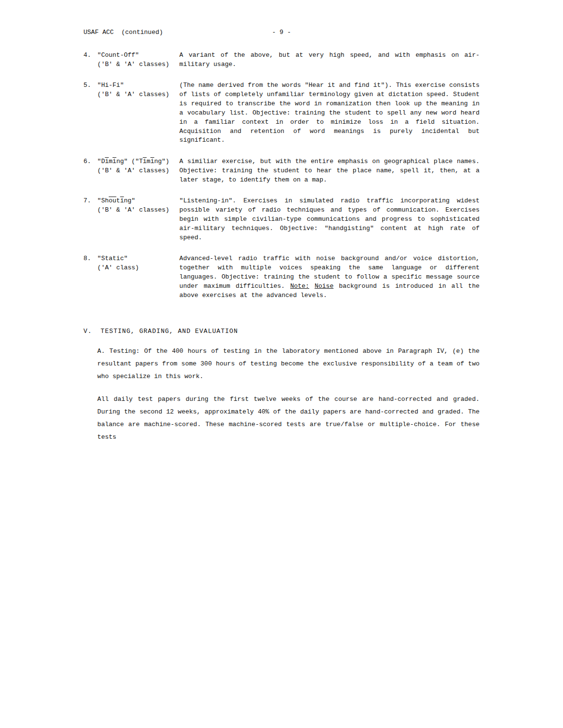USAF ACC (continued) - 9 -
| 4. | "Count-Off" ('B' & 'A' classes) | A variant of the above, but at very high speed, and with emphasis on air-military usage. |
| 5. | "Hi-Fi" ('B' & 'A' classes) | (The name derived from the words "Hear it and find it"). This exercise consists of lists of completely unfamiliar terminology given at dictation speed. Student is required to transcribe the word in romanization then look up the meaning in a vocabulary list. Objective: training the student to spell any new word heard in a familiar context in order to minimize loss in a field situation. Acquisition and retention of word meanings is purely incidental but significant. |
| 6. | "D i m i ng" ("T i m i ng") ('B' & 'A' classes) | A similiar exercise, but with the entire emphasis on geographical place names. Objective: training the student to hear the place name, spell it, then, at a later stage, to identify them on a map. |
| 7. | "Sh ou t i ng" ('B' & 'A' classes) | "Listening-in". Exercises in simulated radio traffic incorporating widest possible variety of radio techniques and types of communication. Exercises begin with simple civilian-type communications and progress to sophisticated air-military techniques. Objective: "handgisting" content at high rate of speed. |
| 8. | "Static" ('A' class) | Advanced-level radio traffic with noise background and/or voice distortion, together with multiple voices speaking the same language or different languages. Objective: training the student to follow a specific message source under maximum difficulties. Note: Noise background is introduced in all the above exercises at the advanced levels. |
V. TESTING, GRADING, AND EVALUATION
A. Testing: Of the 400 hours of testing in the laboratory mentioned above in Paragraph IV, (e) the resultant papers from some 300 hours of testing become the exclusive responsibility of a team of two who specialize in this work.
All daily test papers during the first twelve weeks of the course are hand-corrected and graded. During the second 12 weeks, approximately 40% of the daily papers are hand-corrected and graded. The balance are machine-scored. These machine-scored tests are true/false or multiple-choice. For these tests